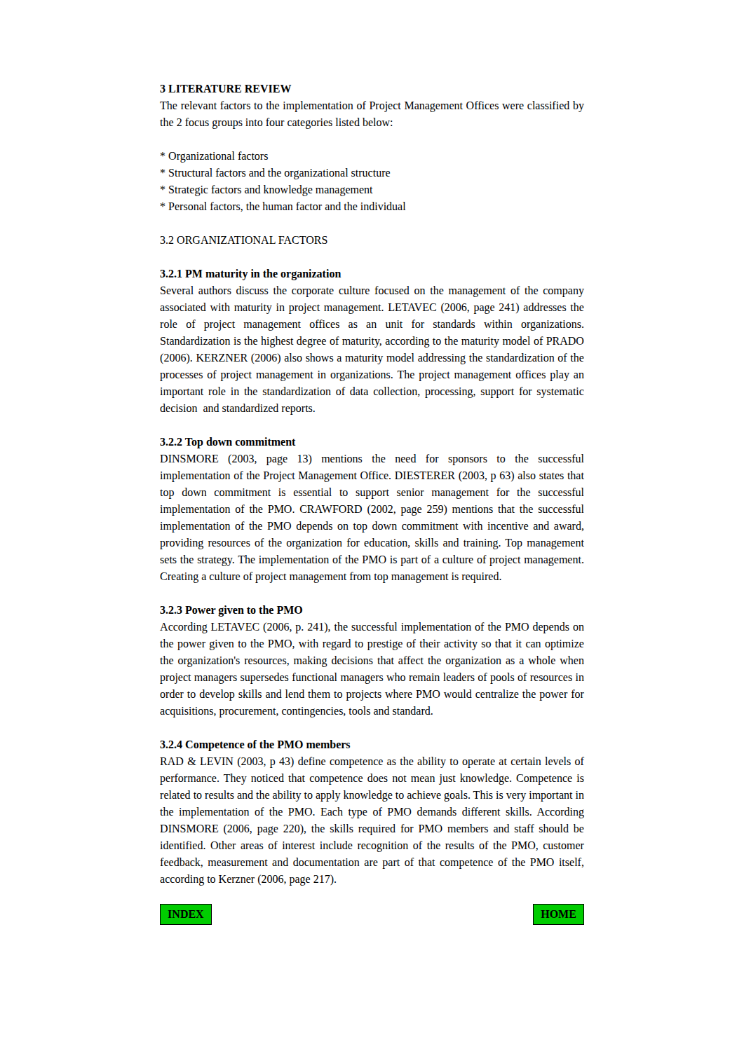3 LITERATURE REVIEW
The relevant factors to the implementation of Project Management Offices were classified by the 2 focus groups into four categories listed below:
* Organizational factors
* Structural factors and the organizational structure
* Strategic factors and knowledge management
* Personal factors, the human factor and the individual
3.2 ORGANIZATIONAL FACTORS
3.2.1 PM maturity in the organization
Several authors discuss the corporate culture focused on the management of the company associated with maturity in project management. LETAVEC (2006, page 241) addresses the role of project management offices as an unit for standards within organizations. Standardization is the highest degree of maturity, according to the maturity model of PRADO (2006). KERZNER (2006) also shows a maturity model addressing the standardization of the processes of project management in organizations. The project management offices play an important role in the standardization of data collection, processing, support for systematic decision and standardized reports.
3.2.2 Top down commitment
DINSMORE (2003, page 13) mentions the need for sponsors to the successful implementation of the Project Management Office. DIESTERER (2003, p 63) also states that top down commitment is essential to support senior management for the successful implementation of the PMO. CRAWFORD (2002, page 259) mentions that the successful implementation of the PMO depends on top down commitment with incentive and award, providing resources of the organization for education, skills and training. Top management sets the strategy. The implementation of the PMO is part of a culture of project management. Creating a culture of project management from top management is required.
3.2.3 Power given to the PMO
According LETAVEC (2006, p. 241), the successful implementation of the PMO depends on the power given to the PMO, with regard to prestige of their activity so that it can optimize the organization's resources, making decisions that affect the organization as a whole when project managers supersedes functional managers who remain leaders of pools of resources in order to develop skills and lend them to projects where PMO would centralize the power for acquisitions, procurement, contingencies, tools and standard.
3.2.4 Competence of the PMO members
RAD & LEVIN (2003, p 43) define competence as the ability to operate at certain levels of performance. They noticed that competence does not mean just knowledge. Competence is related to results and the ability to apply knowledge to achieve goals. This is very important in the implementation of the PMO. Each type of PMO demands different skills. According DINSMORE (2006, page 220), the skills required for PMO members and staff should be identified. Other areas of interest include recognition of the results of the PMO, customer feedback, measurement and documentation are part of that competence of the PMO itself, according to Kerzner (2006, page 217).
INDEX HOME